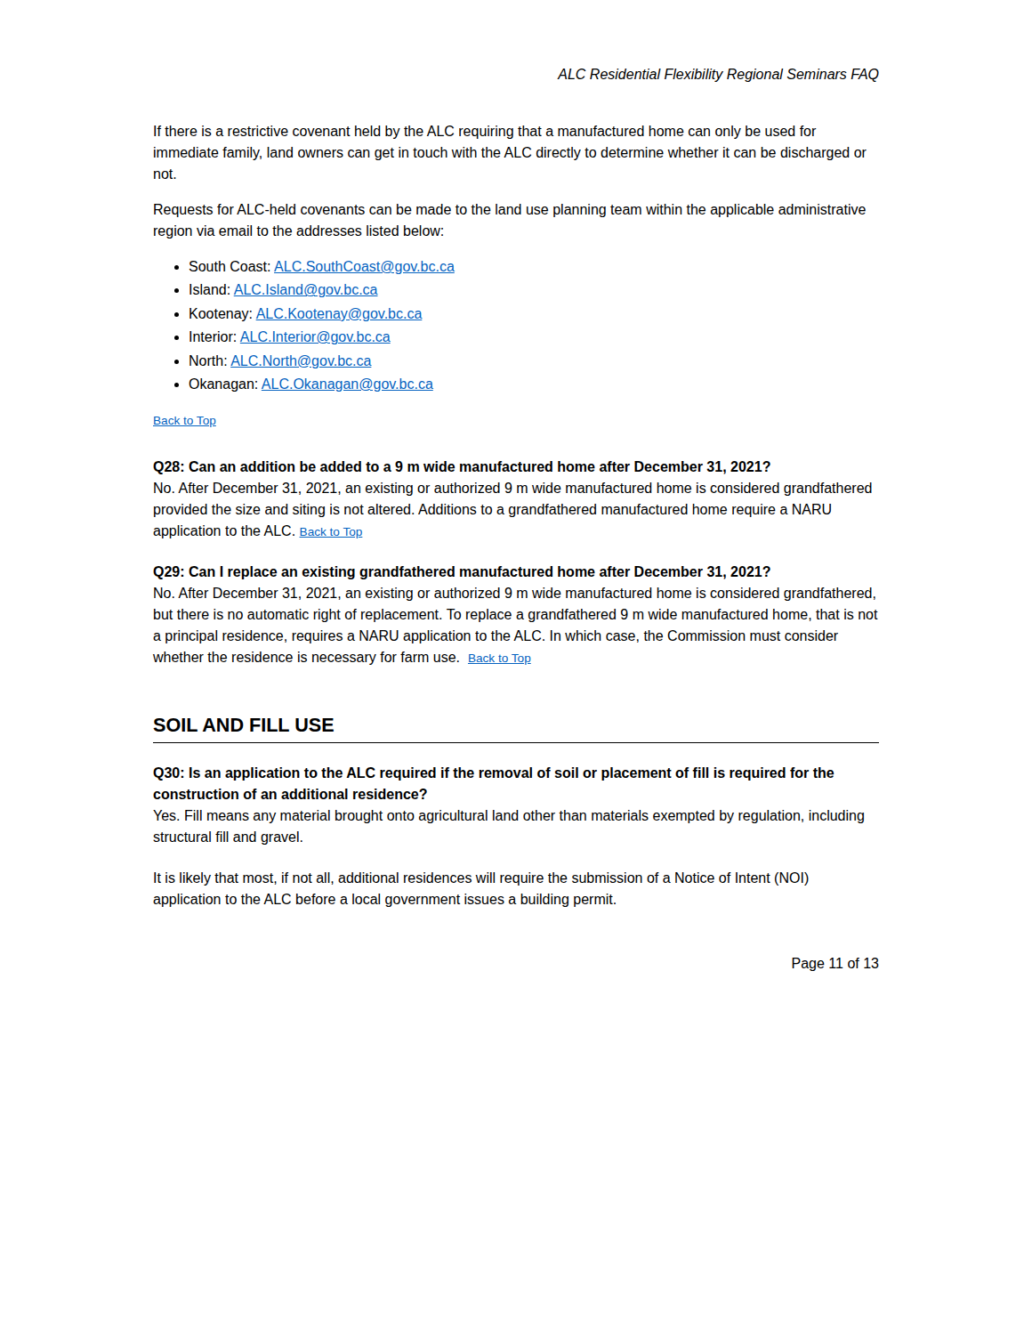ALC Residential Flexibility Regional Seminars FAQ
If there is a restrictive covenant held by the ALC requiring that a manufactured home can only be used for immediate family, land owners can get in touch with the ALC directly to determine whether it can be discharged or not.
Requests for ALC-held covenants can be made to the land use planning team within the applicable administrative region via email to the addresses listed below:
South Coast: ALC.SouthCoast@gov.bc.ca
Island: ALC.Island@gov.bc.ca
Kootenay: ALC.Kootenay@gov.bc.ca
Interior: ALC.Interior@gov.bc.ca
North: ALC.North@gov.bc.ca
Okanagan: ALC.Okanagan@gov.bc.ca
Back to Top
Q28: Can an addition be added to a 9 m wide manufactured home after December 31, 2021?
No. After December 31, 2021, an existing or authorized 9 m wide manufactured home is considered grandfathered provided the size and siting is not altered. Additions to a grandfathered manufactured home require a NARU application to the ALC. Back to Top
Q29: Can I replace an existing grandfathered manufactured home after December 31, 2021?
No. After December 31, 2021, an existing or authorized 9 m wide manufactured home is considered grandfathered, but there is no automatic right of replacement. To replace a grandfathered 9 m wide manufactured home, that is not a principal residence, requires a NARU application to the ALC. In which case, the Commission must consider whether the residence is necessary for farm use. Back to Top
SOIL AND FILL USE
Q30: Is an application to the ALC required if the removal of soil or placement of fill is required for the construction of an additional residence?
Yes. Fill means any material brought onto agricultural land other than materials exempted by regulation, including structural fill and gravel.
It is likely that most, if not all, additional residences will require the submission of a Notice of Intent (NOI) application to the ALC before a local government issues a building permit.
Page 11 of 13